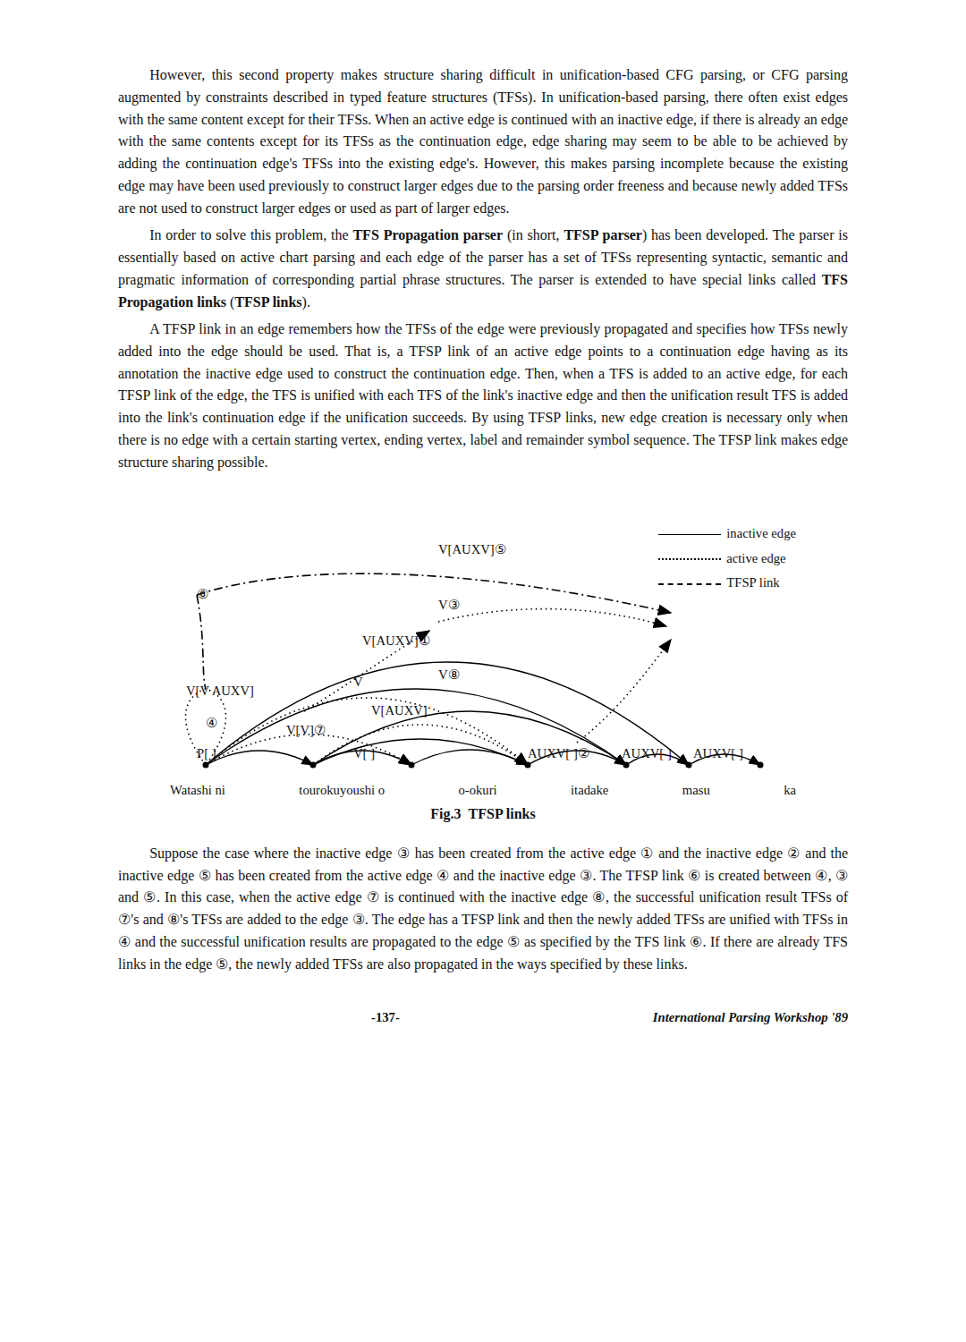However, this second property makes structure sharing difficult in unification-based CFG parsing, or CFG parsing augmented by constraints described in typed feature structures (TFSs). In unification-based parsing, there often exist edges with the same content except for their TFSs. When an active edge is continued with an inactive edge, if there is already an edge with the same contents except for its TFSs as the continuation edge, edge sharing may seem to be able to be achieved by adding the continuation edge's TFSs into the existing edge's. However, this makes parsing incomplete because the existing edge may have been used previously to construct larger edges due to the parsing order freeness and because newly added TFSs are not used to construct larger edges or used as part of larger edges.
In order to solve this problem, the TFS Propagation parser (in short, TFSP parser) has been developed. The parser is essentially based on active chart parsing and each edge of the parser has a set of TFSs representing syntactic, semantic and pragmatic information of corresponding partial phrase structures. The parser is extended to have special links called TFS Propagation links (TFSP links).
A TFSP link in an edge remembers how the TFSs of the edge were previously propagated and specifies how TFSs newly added into the edge should be used. That is, a TFSP link of an active edge points to a continuation edge having as its annotation the inactive edge used to construct the continuation edge. Then, when a TFS is added to an active edge, for each TFSP link of the edge, the TFS is unified with each TFS of the link's inactive edge and then the unification result TFS is added into the link's continuation edge if the unification succeeds. By using TFSP links, new edge creation is necessary only when there is no edge with a certain starting vertex, ending vertex, label and remainder symbol sequence. The TFSP link makes edge structure sharing possible.
inactive edge
active edge
TFSP link
V[AUXV]⑤ ⑥ V③ V[AUXV]① V[V AUXV] ④ V V⑧ V[AUXV] V[V]⑦ P[ ] V[ ] AUXV[ ]② AUXV[ ] AUXV[ ]
Watashi ni tourokuyoushi o o-okuri itadake masu ka
Fig.3 TFSP links
Suppose the case where the inactive edge ③ has been created from the active edge ① and the inactive edge ② and the inactive edge ⑤ has been created from the active edge ④ and the inactive edge ③. The TFSP link ⑥ is created between ④, ③ and ⑤. In this case, when the active edge ⑦ is continued with the inactive edge ⑧, the successful unification result TFSs of ⑦'s and ⑧'s TFSs are added to the edge ③. The edge has a TFSP link and then the newly added TFSs are unified with TFSs in ④ and the successful unification results are propagated to the edge ⑤ as specified by the TFS link ⑥. If there are already TFS links in the edge ⑤, the newly added TFSs are also propagated in the ways specified by these links.
-137- International Parsing Workshop '89